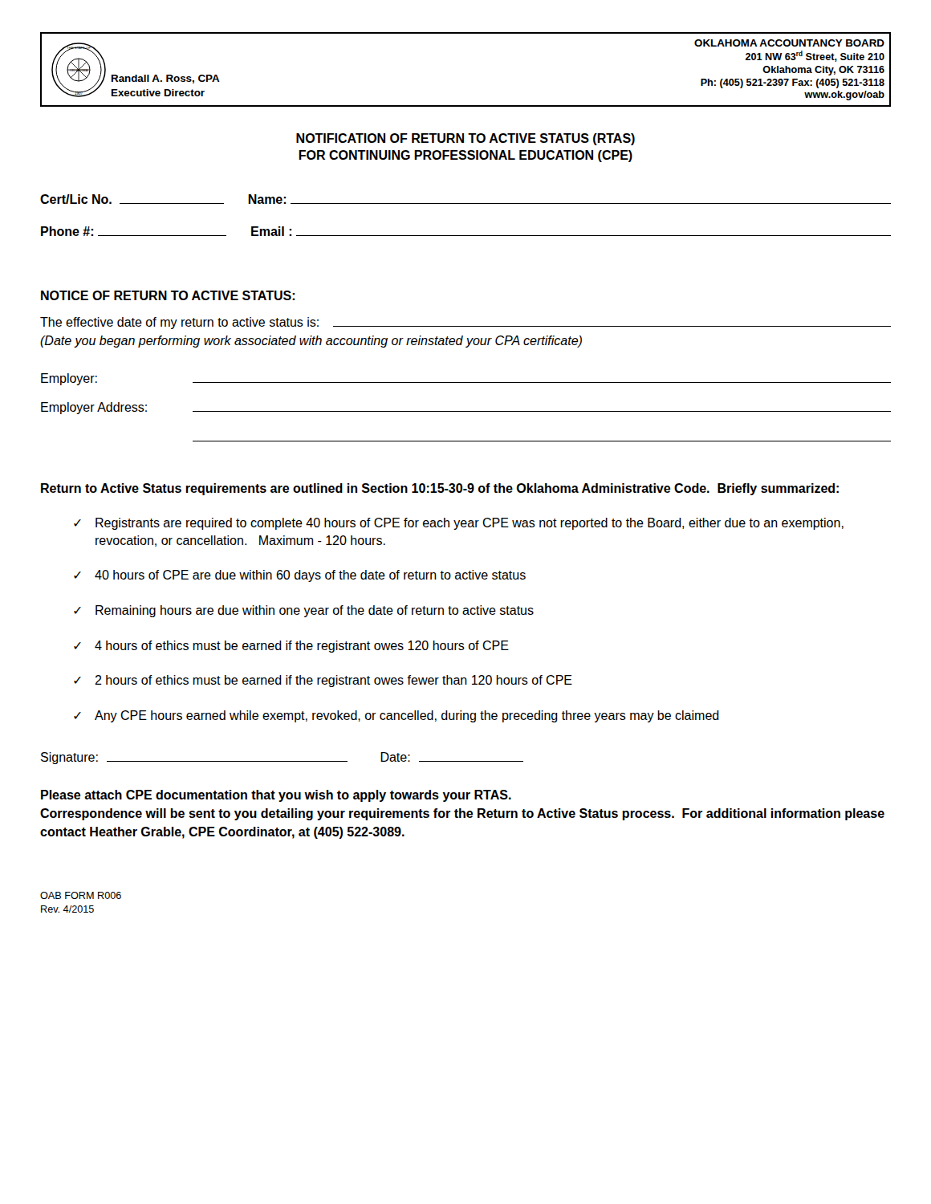THE STATE OF 1907 OKLAHOMA
Randall A. Ross, CPA
Executive Director
OKLAHOMA ACCOUNTANCY BOARD
201 NW 63rd Street, Suite 210
Oklahoma City, OK 73116
Ph: (405) 521-2397 Fax: (405) 521-3118
www.ok.gov/oab
NOTIFICATION OF RETURN TO ACTIVE STATUS (RTAS) FOR CONTINUING PROFESSIONAL EDUCATION (CPE)
Cert/Lic No. Name:
Phone #: Email :
NOTICE OF RETURN TO ACTIVE STATUS:
The effective date of my return to active status is:
(Date you began performing work associated with accounting or reinstated your CPA certificate)
Employer:
Employer Address:
Employer Address:
Return to Active Status requirements are outlined in Section 10:15-30-9 of the Oklahoma Administrative Code. Briefly summarized:
Registrants are required to complete 40 hours of CPE for each year CPE was not reported to the Board, either due to an exemption, revocation, or cancellation. Maximum - 120 hours.
40 hours of CPE are due within 60 days of the date of return to active status
Remaining hours are due within one year of the date of return to active status
4 hours of ethics must be earned if the registrant owes 120 hours of CPE
2 hours of ethics must be earned if the registrant owes fewer than 120 hours of CPE
Any CPE hours earned while exempt, revoked, or cancelled, during the preceding three years may be claimed
Signature: Date:
Please attach CPE documentation that you wish to apply towards your RTAS.
Correspondence will be sent to you detailing your requirements for the Return to Active Status process. For additional information please contact Heather Grable, CPE Coordinator, at (405) 522-3089.
OAB FORM R006
Rev. 4/2015